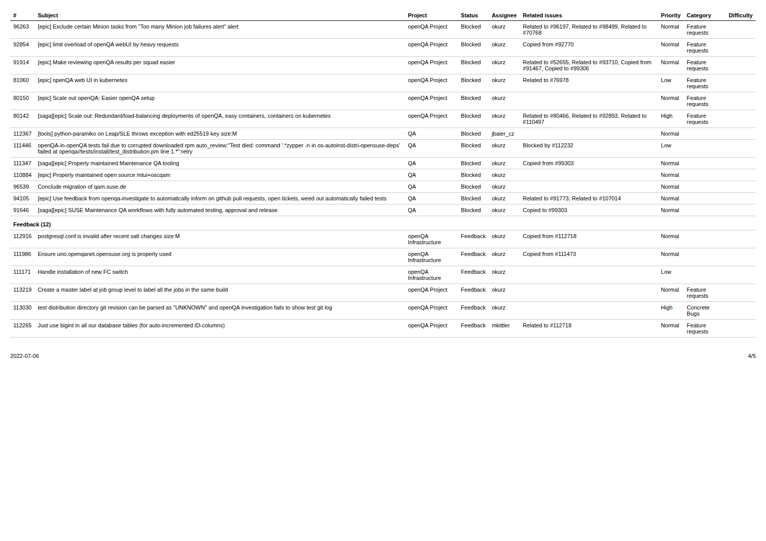| # | Subject | Project | Status | Assignee | Related issues | Priority | Category | Difficulty |
| --- | --- | --- | --- | --- | --- | --- | --- | --- |
| 96263 | [epic] Exclude certain Minion tasks from "Too many Minion job failures alert" alert | openQA Project | Blocked | okurz | Related to #96197, Related to #98499, Related to #70768 | Normal | Feature requests | |
| 92854 | [epic] limit overload of openQA webUI by heavy requests | openQA Project | Blocked | okurz | Copied from #92770 | Normal | Feature requests | |
| 91914 | [epic] Make reviewing openQA results per squad easier | openQA Project | Blocked | okurz | Related to #52655, Related to #93710, Copied from #91467, Copied to #99306 | Normal | Feature requests | |
| 81060 | [epic] openQA web UI in kubernetes | openQA Project | Blocked | okurz | Related to #76978 | Low | Feature requests | |
| 80150 | [epic] Scale out openQA: Easier openQA setup | openQA Project | Blocked | okurz | | Normal | Feature requests | |
| 80142 | [saga][epic] Scale out: Redundant/load-balancing deployments of openQA, easy containers, containers on kubernetes | openQA Project | Blocked | okurz | Related to #80466, Related to #92893, Related to #110497 | High | Feature requests | |
| 112367 | [tools] python-paramiko on Leap/SLE throws exception with ed25519 key size:M | QA | Blocked | jbaier_cz | | Normal | | |
| 111446 | openQA-in-openQA tests fail due to corrupted downloaded rpm auto_review:"Test died: command '.*zypper -n in os-autoinst-distri-opensuse-deps' failed at openqa//tests/install/test_distribution.pm line 1.*":retry | QA | Blocked | okurz | Blocked by #112232 | Low | | |
| 111347 | [saga][epic] Properly maintained Maintenance QA tooling | QA | Blocked | okurz | Copied from #99303 | Normal | | |
| 110884 | [epic] Properly maintained open source mtui+oscqam | QA | Blocked | okurz | | Normal | | |
| 96539 | Conclude migration of qam.suse.de | QA | Blocked | okurz | | Normal | | |
| 94105 | [epic] Use feedback from openqa-investigate to automatically inform on github pull requests, open tickets, weed out automatically failed tests | QA | Blocked | okurz | Related to #91773, Related to #107014 | Normal | | |
| 91646 | [saga][epic] SUSE Maintenance QA workflows with fully automated testing, approval and release | QA | Blocked | okurz | Copied to #99303 | Normal | | |
| Feedback (12) |
| 112916 | postgresql.conf is invalid after recent salt changes size:M | openQA Infrastructure | Feedback | okurz | Copied from #112718 | Normal | | |
| 111986 | Ensure uno.openqanet.opensuse.org is properly used | openQA Infrastructure | Feedback | okurz | Copied from #111473 | Normal | | |
| 111171 | Handle installation of new FC switch | openQA Infrastructure | Feedback | okurz | | Low | | |
| 113219 | Create a master label at job group level to label all the jobs in the same build | openQA Project | Feedback | okurz | | Normal | Feature requests | |
| 113030 | test distribution directory git revision can be parsed as "UNKNOWN" and openQA investigation fails to show test git log | openQA Project | Feedback | okurz | | High | Concrete Bugs | |
| 112265 | Just use bigint in all our database tables (for auto-incremented ID-columns) | openQA Project | Feedback | mkittler | Related to #112718 | Normal | Feature requests | |
2022-07-06 4/5